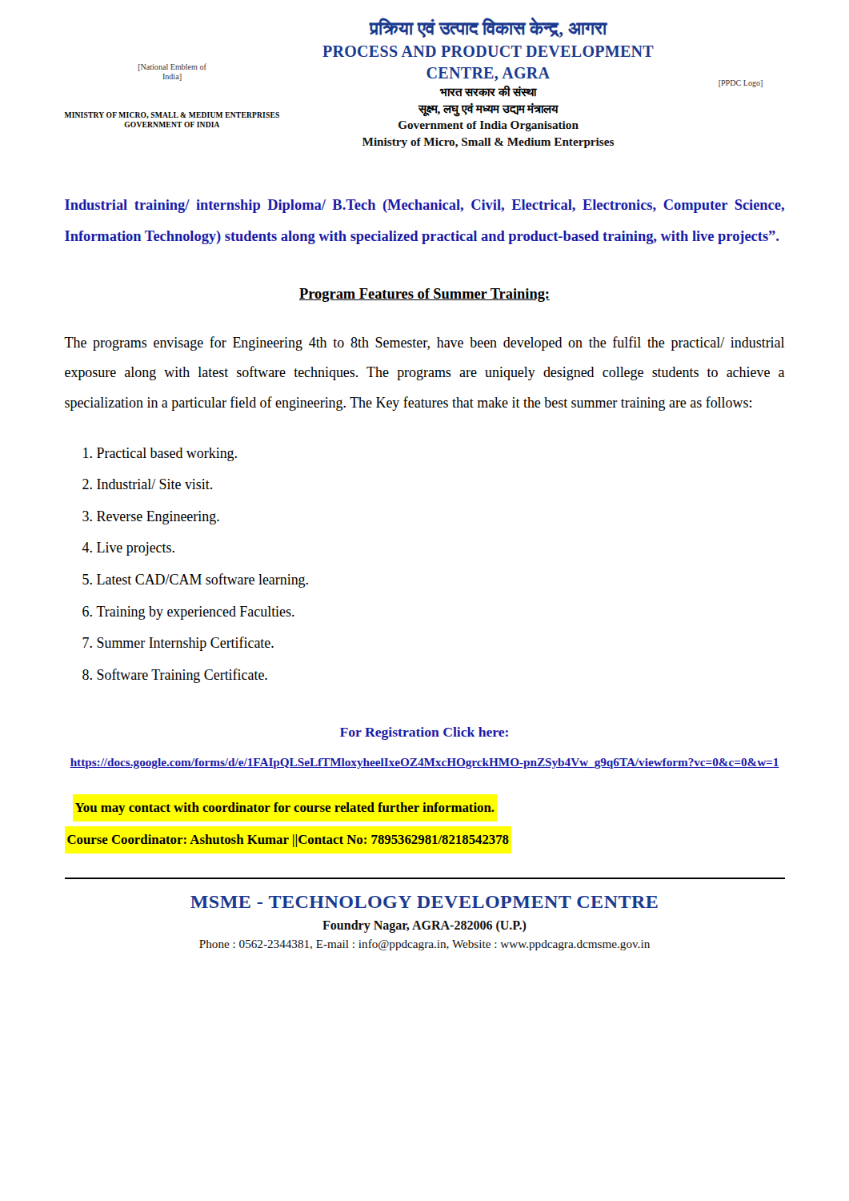[National Emblem of India]
MINISTRY OF MICRO, SMALL & MEDIUM ENTERPRISES
GOVERNMENT OF INDIA
प्रक्रिया एवं उत्पाद विकास केन्द्र, आगरा
PROCESS AND PRODUCT DEVELOPMENT CENTRE, AGRA
भारत सरकार की संस्था
सूक्ष्म, लघु एवं मध्यम उद्यम मंत्रालय
Government of India Organisation
Ministry of Micro, Small & Medium Enterprises
[PPDC Logo]
Industrial training/ internship Diploma/ B.Tech (Mechanical, Civil, Electrical, Electronics, Computer Science, Information Technology) students along with specialized practical and product-based training, with live projects”.
Program Features of Summer Training:
The programs envisage for Engineering 4th to 8th Semester, have been developed on the fulfil the practical/ industrial exposure along with latest software techniques. The programs are uniquely designed college students to achieve a specialization in a particular field of engineering. The Key features that make it the best summer training are as follows:
Practical based working.
Industrial/ Site visit.
Reverse Engineering.
Live projects.
Latest CAD/CAM software learning.
Training by experienced Faculties.
Summer Internship Certificate.
Software Training Certificate.
For Registration Click here:
https://docs.google.com/forms/d/e/1FAIpQLSeLfTMloxyheelIxeOZ4MxcHOgrckHMO-pnZSyb4Vw_g9q6TA/viewform?vc=0&c=0&w=1
You may contact with coordinator for course related further information.
Course Coordinator: Ashutosh Kumar ||Contact No: 7895362981/8218542378
MSME - TECHNOLOGY DEVELOPMENT CENTRE
Foundry Nagar, AGRA-282006 (U.P.)
Phone : 0562-2344381, E-mail : info@ppdcagra.in, Website : www.ppdcagra.dcmsme.gov.in